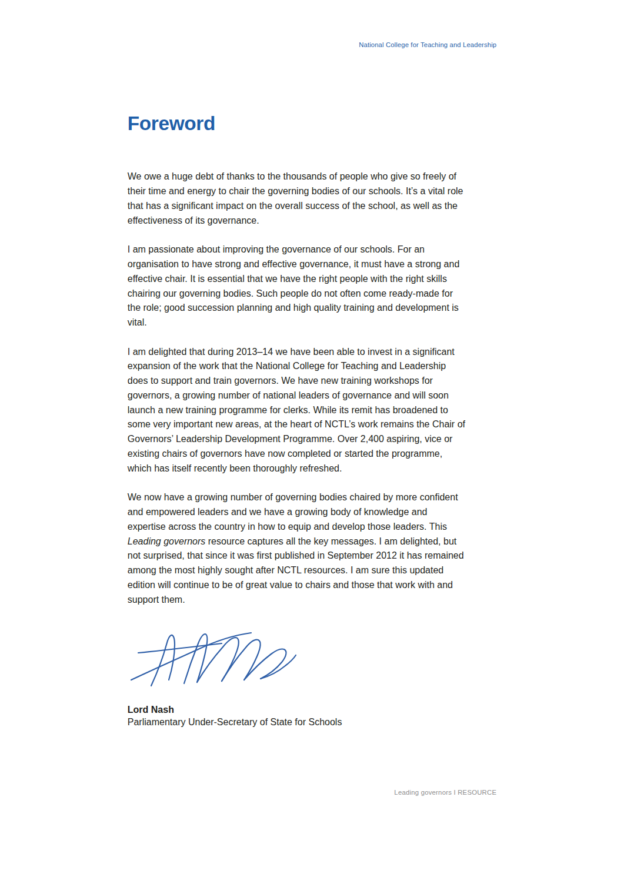National College for Teaching and Leadership
Foreword
We owe a huge debt of thanks to the thousands of people who give so freely of their time and energy to chair the governing bodies of our schools. It’s a vital role that has a significant impact on the overall success of the school, as well as the effectiveness of its governance.
I am passionate about improving the governance of our schools. For an organisation to have strong and effective governance, it must have a strong and effective chair. It is essential that we have the right people with the right skills chairing our governing bodies. Such people do not often come ready-made for the role; good succession planning and high quality training and development is vital.
I am delighted that during 2013–14 we have been able to invest in a significant expansion of the work that the National College for Teaching and Leadership does to support and train governors. We have new training workshops for governors, a growing number of national leaders of governance and will soon launch a new training programme for clerks. While its remit has broadened to some very important new areas, at the heart of NCTL’s work remains the Chair of Governors’ Leadership Development Programme. Over 2,400 aspiring, vice or existing chairs of governors have now completed or started the programme, which has itself recently been thoroughly refreshed.
We now have a growing number of governing bodies chaired by more confident and empowered leaders and we have a growing body of knowledge and expertise across the country in how to equip and develop those leaders. This Leading governors resource captures all the key messages. I am delighted, but not surprised, that since it was first published in September 2012 it has remained among the most highly sought after NCTL resources. I am sure this updated edition will continue to be of great value to chairs and those that work with and support them.
Lord Nash
Parliamentary Under-Secretary of State for Schools
Leading governors I RESOURCE